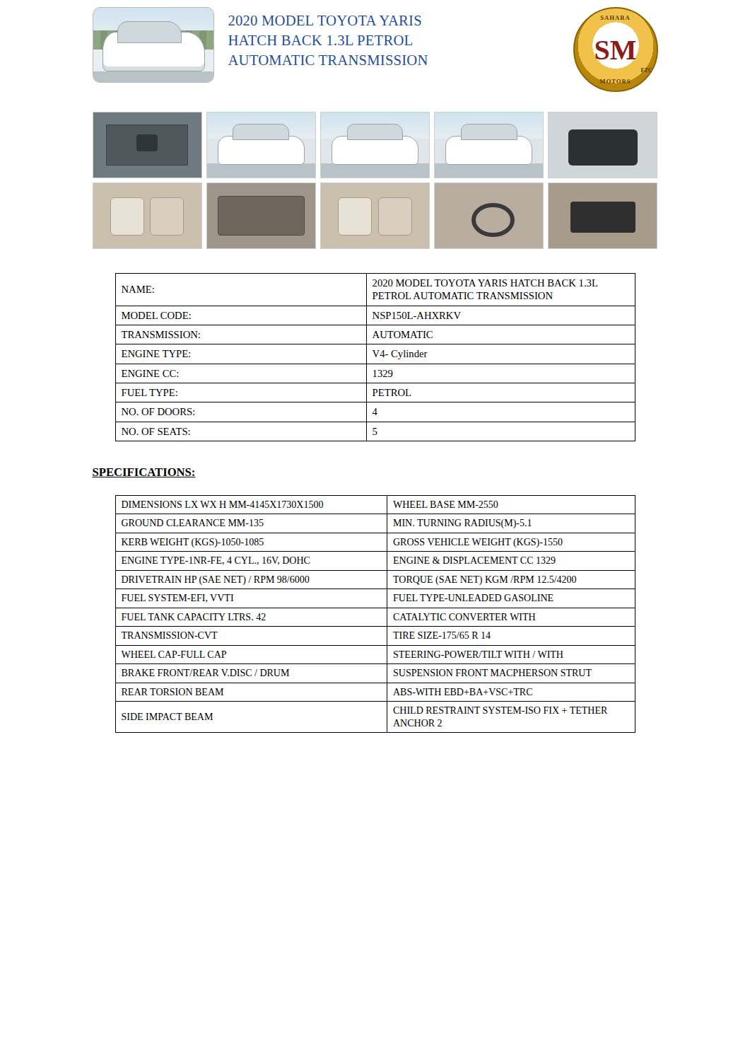2020 MODEL TOYOTA YARIS
HATCH BACK 1.3L PETROL
AUTOMATIC TRANSMISSION
SAHARA
SM
MOTORS
FZC
| NAME: | 2020 MODEL TOYOTA YARIS HATCH BACK 1.3L PETROL AUTOMATIC TRANSMISSION |
| MODEL CODE: | NSP150L-AHXRKV |
| TRANSMISSION: | AUTOMATIC |
| ENGINE TYPE: | V4- Cylinder |
| ENGINE CC: | 1329 |
| FUEL TYPE: | PETROL |
| NO. OF DOORS: | 4 |
| NO. OF SEATS: | 5 |
SPECIFICATIONS:
| DIMENSIONS LX WX H MM-4145X1730X1500 | WHEEL BASE MM-2550 |
| GROUND CLEARANCE MM-135 | MIN. TURNING RADIUS(M)-5.1 |
| KERB WEIGHT (KGS)-1050-1085 | GROSS VEHICLE WEIGHT (KGS)-1550 |
| ENGINE TYPE-1NR-FE, 4 CYL., 16V, DOHC | ENGINE & DISPLACEMENT CC 1329 |
| DRIVETRAIN HP (SAE NET) / RPM 98/6000 | TORQUE (SAE NET) KGM /RPM 12.5/4200 |
| FUEL SYSTEM-EFI, VVTI | FUEL TYPE-UNLEADED GASOLINE |
| FUEL TANK CAPACITY LTRS. 42 | CATALYTIC CONVERTER WITH |
| TRANSMISSION-CVT | TIRE SIZE-175/65 R 14 |
| WHEEL CAP-FULL CAP | STEERING-POWER/TILT WITH / WITH |
| BRAKE FRONT/REAR V.DISC / DRUM | SUSPENSION FRONT MACPHERSON STRUT |
| REAR TORSION BEAM | ABS-WITH EBD+BA+VSC+TRC |
| SIDE IMPACT BEAM | CHILD RESTRAINT SYSTEM-ISO FIX + TETHER ANCHOR 2 |